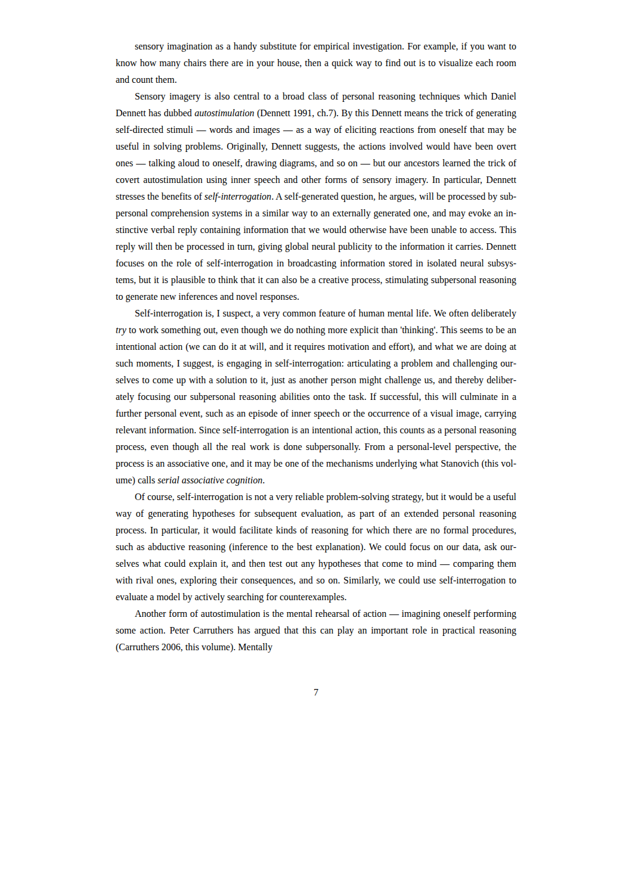sensory imagination as a handy substitute for empirical investigation. For example, if you want to know how many chairs there are in your house, then a quick way to find out is to visualize each room and count them.
Sensory imagery is also central to a broad class of personal reasoning techniques which Daniel Dennett has dubbed autostimulation (Dennett 1991, ch.7). By this Dennett means the trick of generating self-directed stimuli — words and images — as a way of eliciting reactions from oneself that may be useful in solving problems. Originally, Dennett suggests, the actions involved would have been overt ones — talking aloud to oneself, drawing diagrams, and so on — but our ancestors learned the trick of covert autostimulation using inner speech and other forms of sensory imagery. In particular, Dennett stresses the benefits of self-interrogation. A self-generated question, he argues, will be processed by subpersonal comprehension systems in a similar way to an externally generated one, and may evoke an instinctive verbal reply containing information that we would otherwise have been unable to access. This reply will then be processed in turn, giving global neural publicity to the information it carries. Dennett focuses on the role of self-interrogation in broadcasting information stored in isolated neural subsystems, but it is plausible to think that it can also be a creative process, stimulating subpersonal reasoning to generate new inferences and novel responses.
Self-interrogation is, I suspect, a very common feature of human mental life. We often deliberately try to work something out, even though we do nothing more explicit than 'thinking'. This seems to be an intentional action (we can do it at will, and it requires motivation and effort), and what we are doing at such moments, I suggest, is engaging in self-interrogation: articulating a problem and challenging ourselves to come up with a solution to it, just as another person might challenge us, and thereby deliberately focusing our subpersonal reasoning abilities onto the task. If successful, this will culminate in a further personal event, such as an episode of inner speech or the occurrence of a visual image, carrying relevant information. Since self-interrogation is an intentional action, this counts as a personal reasoning process, even though all the real work is done subpersonally. From a personal-level perspective, the process is an associative one, and it may be one of the mechanisms underlying what Stanovich (this volume) calls serial associative cognition.
Of course, self-interrogation is not a very reliable problem-solving strategy, but it would be a useful way of generating hypotheses for subsequent evaluation, as part of an extended personal reasoning process. In particular, it would facilitate kinds of reasoning for which there are no formal procedures, such as abductive reasoning (inference to the best explanation). We could focus on our data, ask ourselves what could explain it, and then test out any hypotheses that come to mind — comparing them with rival ones, exploring their consequences, and so on. Similarly, we could use self-interrogation to evaluate a model by actively searching for counterexamples.
Another form of autostimulation is the mental rehearsal of action — imagining oneself performing some action. Peter Carruthers has argued that this can play an important role in practical reasoning (Carruthers 2006, this volume). Mentally
7